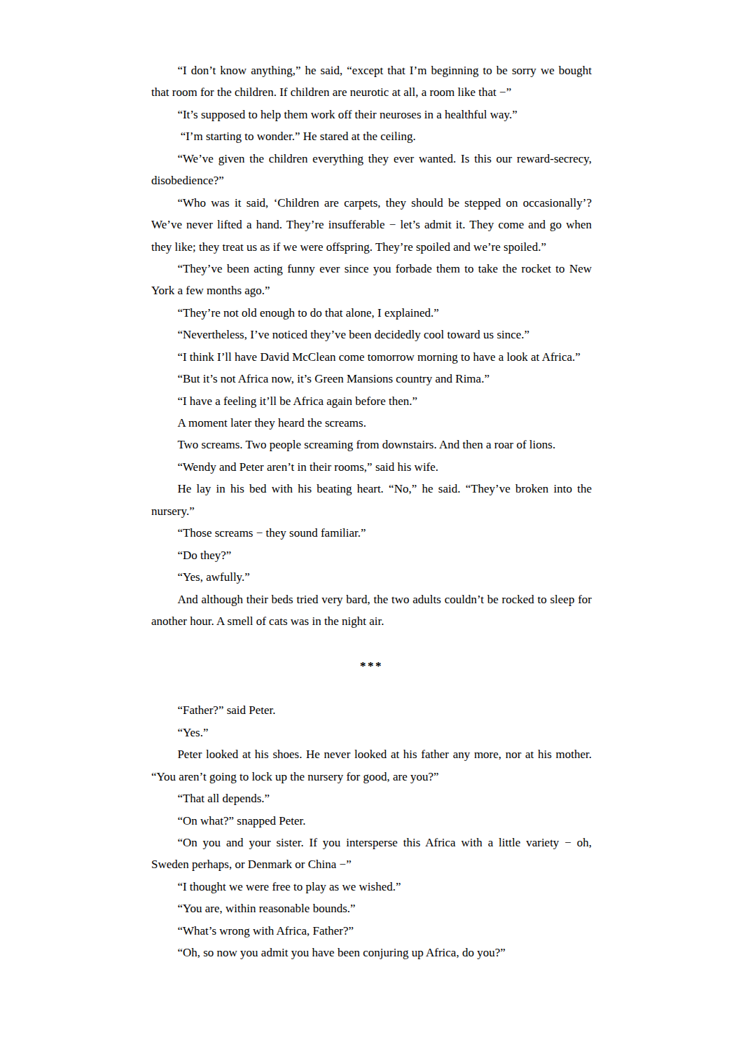“I don’t know anything,” he said, “except that I’m beginning to be sorry we bought that room for the children. If children are neurotic at all, a room like that −”
“It’s supposed to help them work off their neuroses in a healthful way.”
“I’m starting to wonder.” He stared at the ceiling.
“We’ve given the children everything they ever wanted. Is this our reward-secrecy, disobedience?”
“Who was it said, ‘Children are carpets, they should be stepped on occasionally’? We’ve never lifted a hand. They’re insufferable − let’s admit it. They come and go when they like; they treat us as if we were offspring. They’re spoiled and we’re spoiled.”
“They’ve been acting funny ever since you forbade them to take the rocket to New York a few months ago.”
“They’re not old enough to do that alone, I explained.”
“Nevertheless, I’ve noticed they’ve been decidedly cool toward us since.”
“I think I’ll have David McClean come tomorrow morning to have a look at Africa.”
“But it’s not Africa now, it’s Green Mansions country and Rima.”
“I have a feeling it’ll be Africa again before then.”
A moment later they heard the screams.
Two screams. Two people screaming from downstairs. And then a roar of lions.
“Wendy and Peter aren’t in their rooms,” said his wife.
He lay in his bed with his beating heart. “No,” he said. “They’ve broken into the nursery.”
“Those screams − they sound familiar.”
“Do they?”
“Yes, awfully.”
And although their beds tried very bard, the two adults couldn’t be rocked to sleep for another hour. A smell of cats was in the night air.
***
“Father?” said Peter.
“Yes.”
Peter looked at his shoes. He never looked at his father any more, nor at his mother. “You aren’t going to lock up the nursery for good, are you?”
“That all depends.”
“On what?” snapped Peter.
“On you and your sister. If you intersperse this Africa with a little variety − oh, Sweden perhaps, or Denmark or China −”
“I thought we were free to play as we wished.”
“You are, within reasonable bounds.”
“What’s wrong with Africa, Father?”
“Oh, so now you admit you have been conjuring up Africa, do you?”